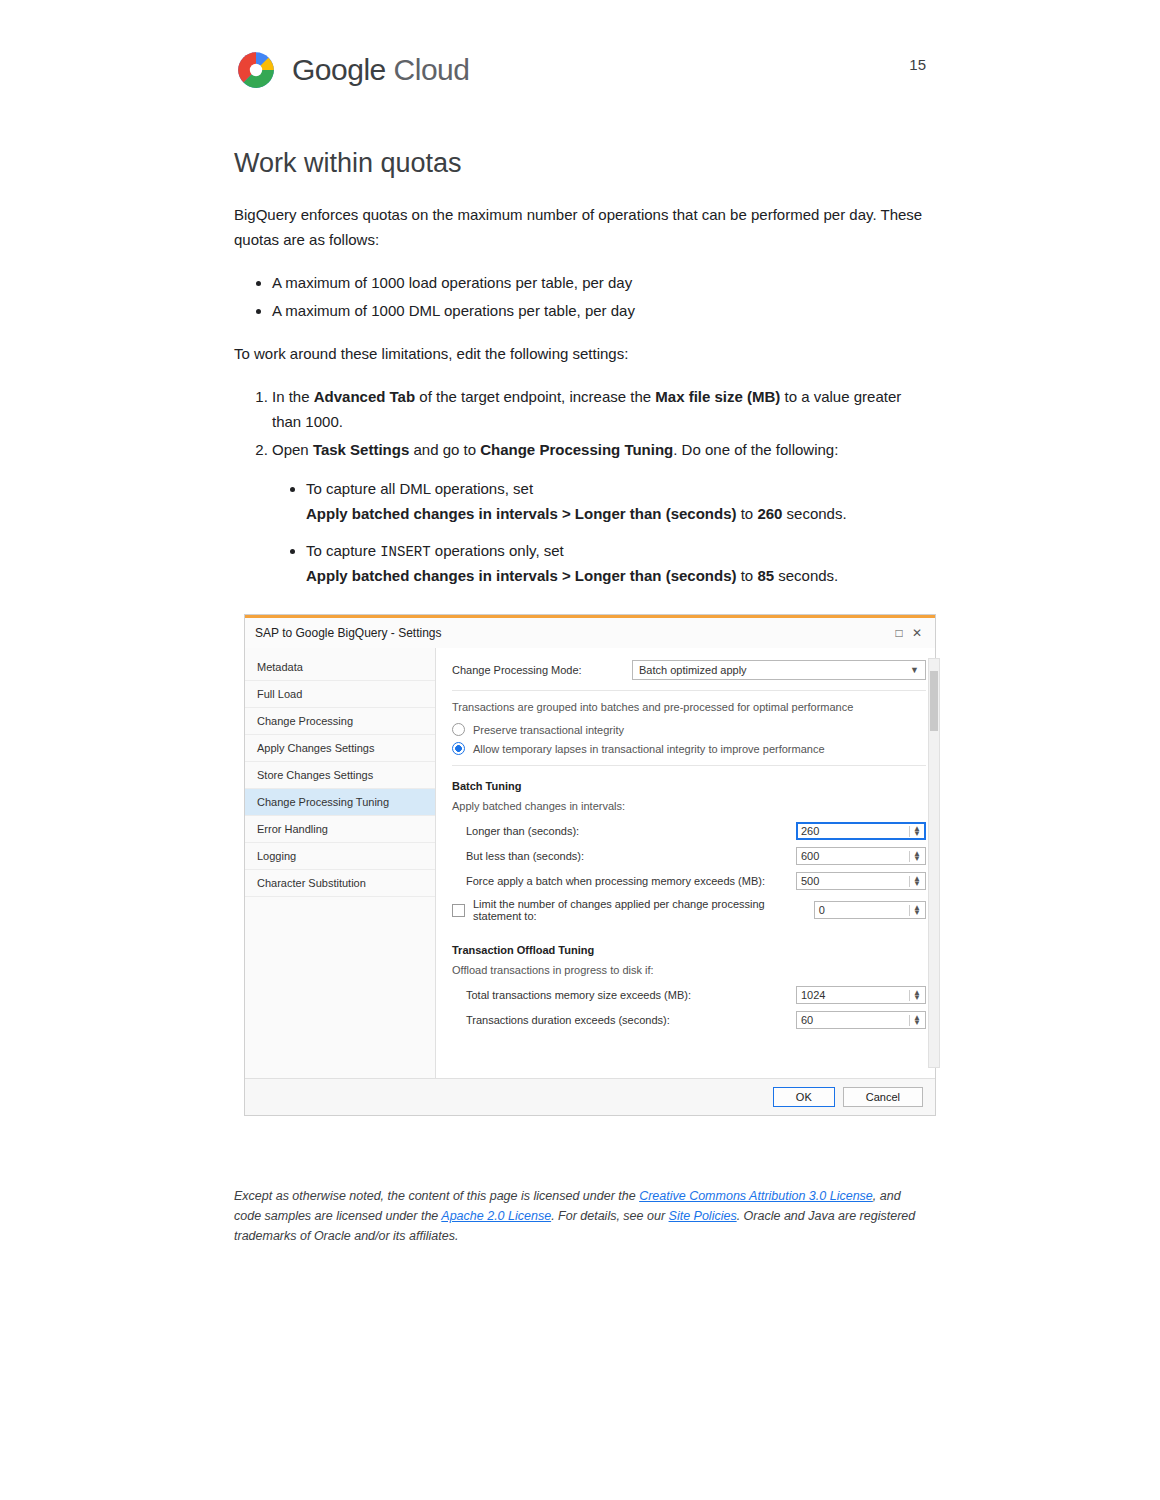Google Cloud
15
Work within quotas
BigQuery enforces quotas on the maximum number of operations that can be performed per day. These quotas are as follows:
A maximum of 1000 load operations per table, per day
A maximum of 1000 DML operations per table, per day
To work around these limitations, edit the following settings:
In the Advanced Tab of the target endpoint, increase the Max file size (MB) to a value greater than 1000.
Open Task Settings and go to Change Processing Tuning. Do one of the following:
To capture all DML operations, set
Apply batched changes in intervals > Longer than (seconds) to 260 seconds.
To capture INSERT operations only, set
Apply batched changes in intervals > Longer than (seconds) to 85 seconds.
SAP to Google BigQuery - Settings □ ✕
Metadata
Full Load
Change Processing
Apply Changes Settings
Store Changes Settings
Change Processing Tuning
Error Handling
Logging
Character Substitution
Change Processing Mode:
Batch optimized apply▼
Transactions are grouped into batches and pre-processed for optimal performance
Preserve transactional integrity
Allow temporary lapses in transactional integrity to improve performance
Batch Tuning
Apply batched changes in intervals:
Longer than (seconds):
260▲
▼
But less than (seconds):
600▲
▼
Force apply a batch when processing memory exceeds (MB):
500▲
▼
Limit the number of changes applied per change processing statement to:
0▲
▼
Transaction Offload Tuning
Offload transactions in progress to disk if:
Total transactions memory size exceeds (MB):
1024▲
▼
Transactions duration exceeds (seconds):
60▲
▼
OK
Cancel
Except as otherwise noted, the content of this page is licensed under the Creative Commons Attribution 3.0 License, and code samples are licensed under the Apache 2.0 License. For details, see our Site Policies. Oracle and Java are registered trademarks of Oracle and/or its affiliates.